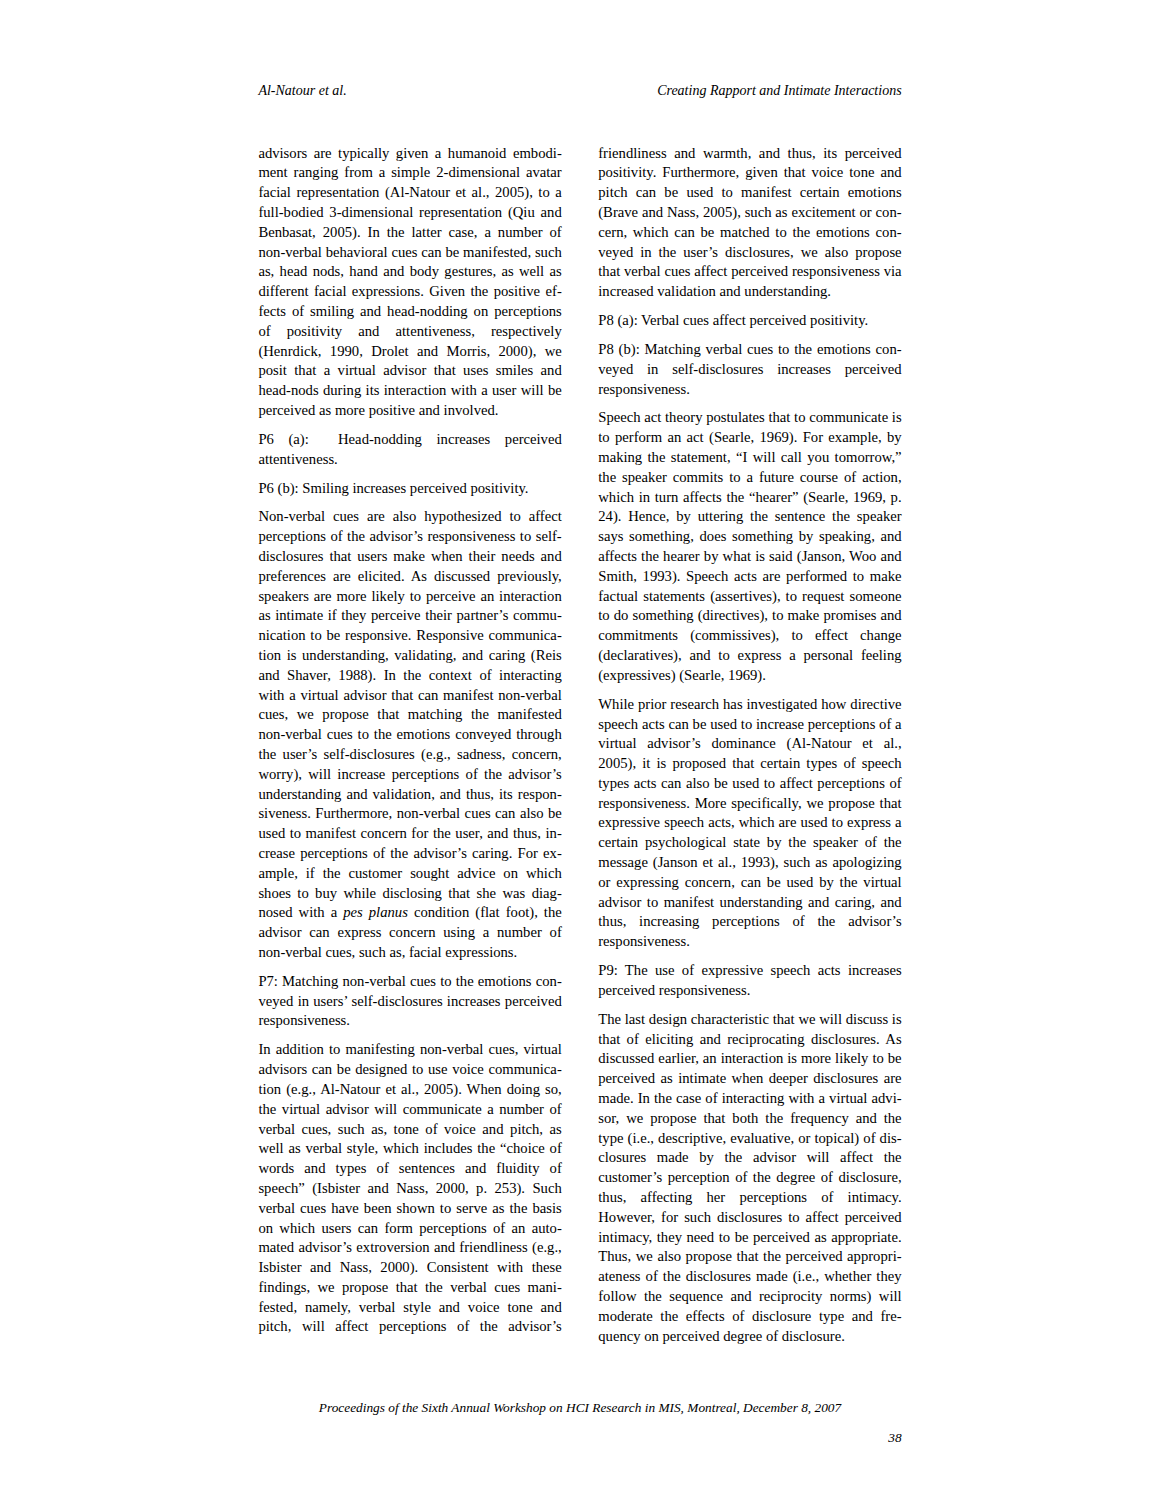Al-Natour et al. Creating Rapport and Intimate Interactions
advisors are typically given a humanoid embodiment ranging from a simple 2-dimensional avatar facial representation (Al-Natour et al., 2005), to a full-bodied 3-dimensional representation (Qiu and Benbasat, 2005). In the latter case, a number of non-verbal behavioral cues can be manifested, such as, head nods, hand and body gestures, as well as different facial expressions. Given the positive effects of smiling and head-nodding on perceptions of positivity and attentiveness, respectively (Henrdick, 1990, Drolet and Morris, 2000), we posit that a virtual advisor that uses smiles and head-nods during its interaction with a user will be perceived as more positive and involved.
P6 (a): Head-nodding increases perceived attentiveness.
P6 (b): Smiling increases perceived positivity.
Non-verbal cues are also hypothesized to affect perceptions of the advisor’s responsiveness to self-disclosures that users make when their needs and preferences are elicited. As discussed previously, speakers are more likely to perceive an interaction as intimate if they perceive their partner’s communication to be responsive. Responsive communication is understanding, validating, and caring (Reis and Shaver, 1988). In the context of interacting with a virtual advisor that can manifest non-verbal cues, we propose that matching the manifested non-verbal cues to the emotions conveyed through the user’s self-disclosures (e.g., sadness, concern, worry), will increase perceptions of the advisor’s understanding and validation, and thus, its responsiveness. Furthermore, non-verbal cues can also be used to manifest concern for the user, and thus, increase perceptions of the advisor’s caring. For example, if the customer sought advice on which shoes to buy while disclosing that she was diagnosed with a pes planus condition (flat foot), the advisor can express concern using a number of non-verbal cues, such as, facial expressions.
P7: Matching non-verbal cues to the emotions conveyed in users’ self-disclosures increases perceived responsiveness.
In addition to manifesting non-verbal cues, virtual advisors can be designed to use voice communication (e.g., Al-Natour et al., 2005). When doing so, the virtual advisor will communicate a number of verbal cues, such as, tone of voice and pitch, as well as verbal style, which includes the “choice of words and types of sentences and fluidity of speech” (Isbister and Nass, 2000, p. 253). Such verbal cues have been shown to serve as the basis on which users can form perceptions of an automated advisor’s extroversion and friendliness (e.g., Isbister and Nass, 2000). Consistent with these findings, we propose that the verbal cues manifested, namely, verbal style and voice tone and pitch, will affect perceptions of the advisor’s friendliness and warmth, and thus, its perceived positivity. Furthermore, given that voice tone and pitch can be used to manifest certain emotions (Brave and Nass, 2005), such as excitement or concern, which can be matched to the emotions conveyed in the user’s disclosures, we also propose that verbal cues affect perceived responsiveness via increased validation and understanding.
P8 (a): Verbal cues affect perceived positivity.
P8 (b): Matching verbal cues to the emotions conveyed in self-disclosures increases perceived responsiveness.
Speech act theory postulates that to communicate is to perform an act (Searle, 1969). For example, by making the statement, “I will call you tomorrow,” the speaker commits to a future course of action, which in turn affects the “hearer” (Searle, 1969, p. 24). Hence, by uttering the sentence the speaker says something, does something by speaking, and affects the hearer by what is said (Janson, Woo and Smith, 1993). Speech acts are performed to make factual statements (assertives), to request someone to do something (directives), to make promises and commitments (commissives), to effect change (declaratives), and to express a personal feeling (expressives) (Searle, 1969).
While prior research has investigated how directive speech acts can be used to increase perceptions of a virtual advisor’s dominance (Al-Natour et al., 2005), it is proposed that certain types of speech types acts can also be used to affect perceptions of responsiveness. More specifically, we propose that expressive speech acts, which are used to express a certain psychological state by the speaker of the message (Janson et al., 1993), such as apologizing or expressing concern, can be used by the virtual advisor to manifest understanding and caring, and thus, increasing perceptions of the advisor’s responsiveness.
P9: The use of expressive speech acts increases perceived responsiveness.
The last design characteristic that we will discuss is that of eliciting and reciprocating disclosures. As discussed earlier, an interaction is more likely to be perceived as intimate when deeper disclosures are made. In the case of interacting with a virtual advisor, we propose that both the frequency and the type (i.e., descriptive, evaluative, or topical) of disclosures made by the advisor will affect the customer’s perception of the degree of disclosure, thus, affecting her perceptions of intimacy. However, for such disclosures to affect perceived intimacy, they need to be perceived as appropriate. Thus, we also propose that the perceived appropriateness of the disclosures made (i.e., whether they follow the sequence and reciprocity norms) will moderate the effects of disclosure type and frequency on perceived degree of disclosure.
Proceedings of the Sixth Annual Workshop on HCI Research in MIS, Montreal, December 8, 2007
38